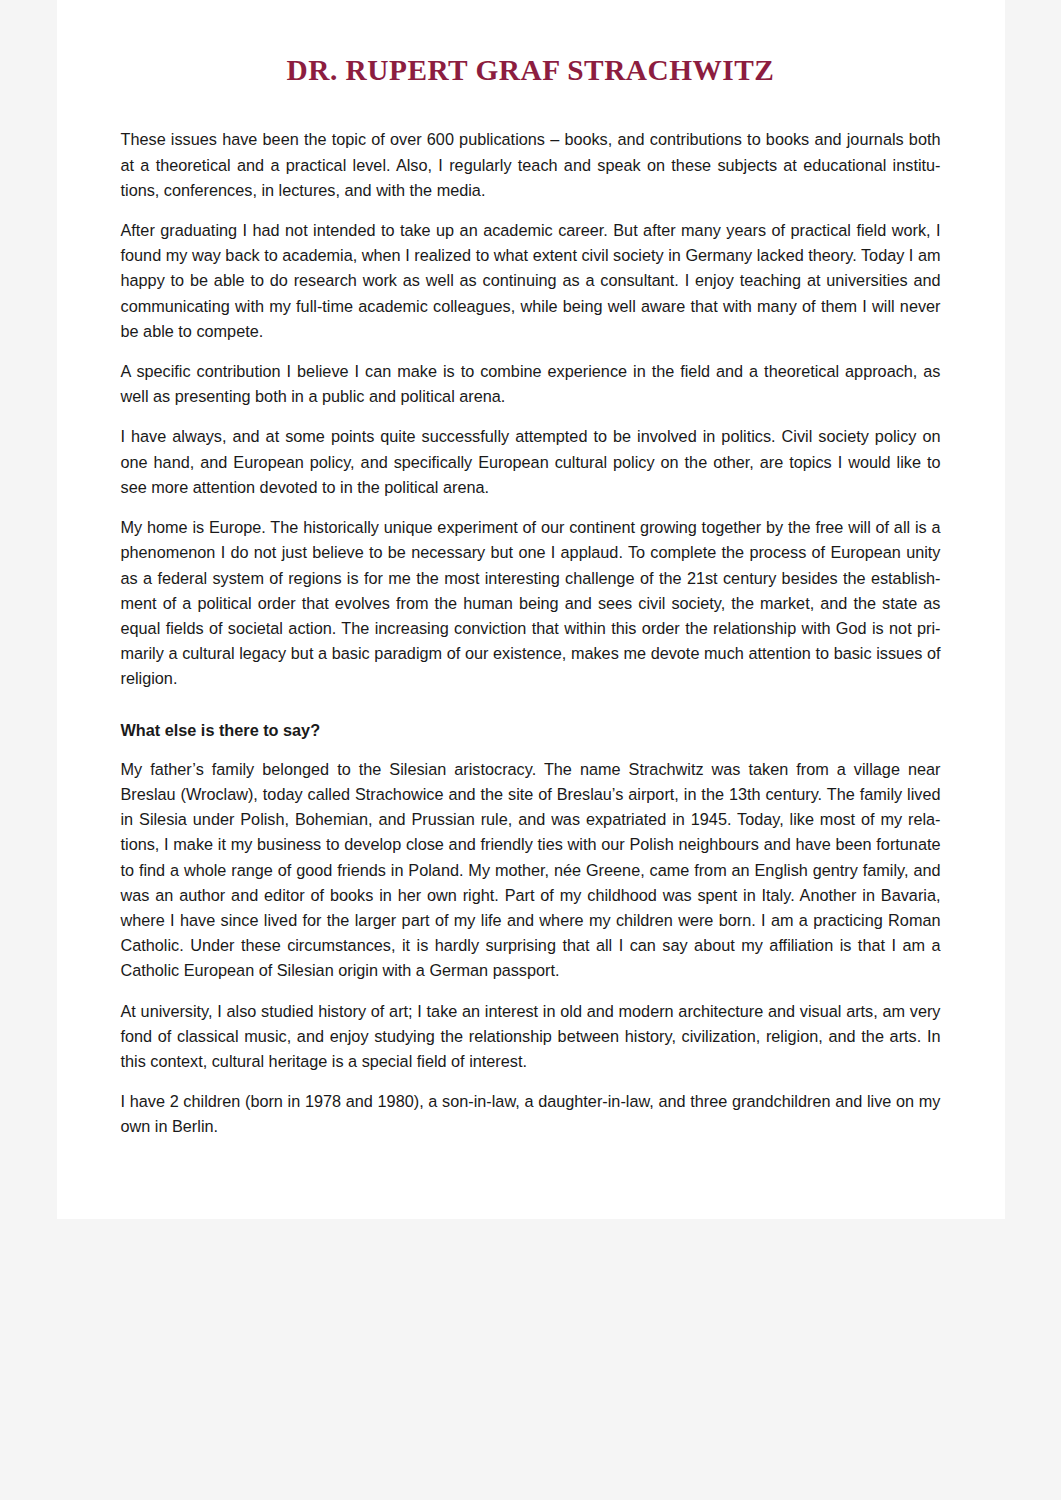DR. RUPERT GRAF STRACHWITZ
These issues have been the topic of over 600 publications – books, and contributions to books and journals both at a theoretical and a practical level. Also, I regularly teach and speak on these subjects at educational institutions, conferences, in lectures, and with the media.
After graduating I had not intended to take up an academic career. But after many years of practical field work, I found my way back to academia, when I realized to what extent civil society in Germany lacked theory. Today I am happy to be able to do research work as well as continuing as a consultant. I enjoy teaching at universities and communicating with my full-time academic colleagues, while being well aware that with many of them I will never be able to compete.
A specific contribution I believe I can make is to combine experience in the field and a theoretical approach, as well as presenting both in a public and political arena.
I have always, and at some points quite successfully attempted to be involved in politics. Civil society policy on one hand, and European policy, and specifically European cultural policy on the other, are topics I would like to see more attention devoted to in the political arena.
My home is Europe. The historically unique experiment of our continent growing together by the free will of all is a phenomenon I do not just believe to be necessary but one I applaud. To complete the process of European unity as a federal system of regions is for me the most interesting challenge of the 21st century besides the establishment of a political order that evolves from the human being and sees civil society, the market, and the state as equal fields of societal action. The increasing conviction that within this order the relationship with God is not primarily a cultural legacy but a basic paradigm of our existence, makes me devote much attention to basic issues of religion.
What else is there to say?
My father’s family belonged to the Silesian aristocracy. The name Strachwitz was taken from a village near Breslau (Wroclaw), today called Strachowice and the site of Breslau’s airport, in the 13th century. The family lived in Silesia under Polish, Bohemian, and Prussian rule, and was expatriated in 1945. Today, like most of my relations, I make it my business to develop close and friendly ties with our Polish neighbours and have been fortunate to find a whole range of good friends in Poland. My mother, née Greene, came from an English gentry family, and was an author and editor of books in her own right. Part of my childhood was spent in Italy. Another in Bavaria, where I have since lived for the larger part of my life and where my children were born. I am a practicing Roman Catholic. Under these circumstances, it is hardly surprising that all I can say about my affiliation is that I am a Catholic European of Silesian origin with a German passport.
At university, I also studied history of art; I take an interest in old and modern architecture and visual arts, am very fond of classical music, and enjoy studying the relationship between history, civilization, religion, and the arts. In this context, cultural heritage is a special field of interest.
I have 2 children (born in 1978 and 1980), a son-in-law, a daughter-in-law, and three grandchildren and live on my own in Berlin.